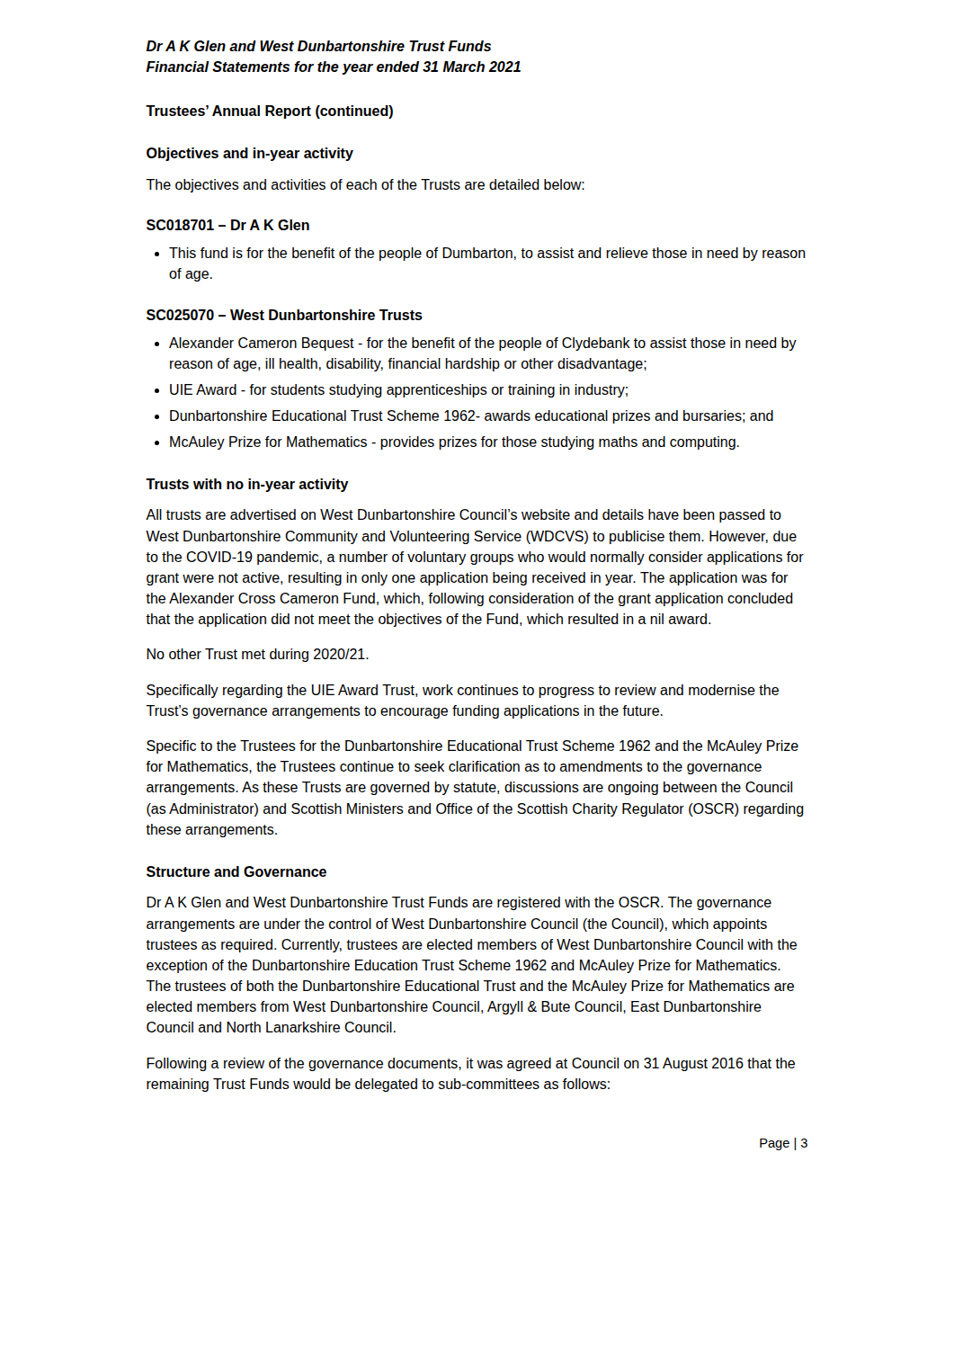Dr A K Glen and West Dunbartonshire Trust Funds
Financial Statements for the year ended 31 March 2021
Trustees’ Annual Report (continued)
Objectives and in-year activity
The objectives and activities of each of the Trusts are detailed below:
SC018701 – Dr A K Glen
This fund is for the benefit of the people of Dumbarton, to assist and relieve those in need by reason of age.
SC025070 – West Dunbartonshire Trusts
Alexander Cameron Bequest - for the benefit of the people of Clydebank to assist those in need by reason of age, ill health, disability, financial hardship or other disadvantage;
UIE Award - for students studying apprenticeships or training in industry;
Dunbartonshire Educational Trust Scheme 1962- awards educational prizes and bursaries; and
McAuley Prize for Mathematics - provides prizes for those studying maths and computing.
Trusts with no in-year activity
All trusts are advertised on West Dunbartonshire Council’s website and details have been passed to West Dunbartonshire Community and Volunteering Service (WDCVS) to publicise them. However, due to the COVID-19 pandemic, a number of voluntary groups who would normally consider applications for grant were not active, resulting in only one application being received in year. The application was for the Alexander Cross Cameron Fund, which, following consideration of the grant application concluded that the application did not meet the objectives of the Fund, which resulted in a nil award.
No other Trust met during 2020/21.
Specifically regarding the UIE Award Trust, work continues to progress to review and modernise the Trust’s governance arrangements to encourage funding applications in the future.
Specific to the Trustees for the Dunbartonshire Educational Trust Scheme 1962 and the McAuley Prize for Mathematics, the Trustees continue to seek clarification as to amendments to the governance arrangements. As these Trusts are governed by statute, discussions are ongoing between the Council (as Administrator) and Scottish Ministers and Office of the Scottish Charity Regulator (OSCR) regarding these arrangements.
Structure and Governance
Dr A K Glen and West Dunbartonshire Trust Funds are registered with the OSCR. The governance arrangements are under the control of West Dunbartonshire Council (the Council), which appoints trustees as required. Currently, trustees are elected members of West Dunbartonshire Council with the exception of the Dunbartonshire Education Trust Scheme 1962 and McAuley Prize for Mathematics. The trustees of both the Dunbartonshire Educational Trust and the McAuley Prize for Mathematics are elected members from West Dunbartonshire Council, Argyll & Bute Council, East Dunbartonshire Council and North Lanarkshire Council.
Following a review of the governance documents, it was agreed at Council on 31 August 2016 that the remaining Trust Funds would be delegated to sub-committees as follows:
Page | 3